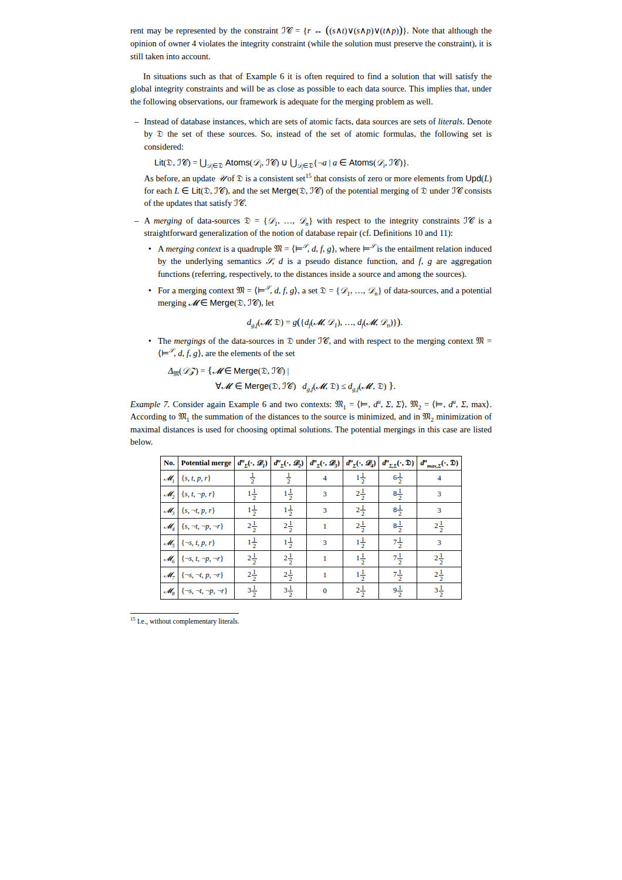rent may be represented by the constraint ℐ𝒞 = {r ↔ ((s∧t)∨(s∧p)∨(t∧p))}. Note that although the opinion of owner 4 violates the integrity constraint (while the solution must preserve the constraint), it is still taken into account.
In situations such as that of Example 6 it is often required to find a solution that will satisfy the global integrity constraints and will be as close as possible to each data source. This implies that, under the following observations, our framework is adequate for the merging problem as well.
Instead of database instances, which are sets of atomic facts, data sources are sets of literals. Denote by 𝔇 the set of these sources. So, instead of the set of atomic formulas, the following set is considered:
Lit(𝔇, ℐ𝒞) = ⋃𝒟i∈𝔇 Atoms(𝒟i, ℐ𝒞) ∪ ⋃𝒟i∈𝔇{¬a | a ∈ Atoms(𝒟i, ℐ𝒞)}.
As before, an update 𝒰 of 𝔇 is a consistent set15 that consists of zero or more elements from Upd(L) for each L ∈ Lit(𝔇, ℐ𝒞), and the set Merge(𝔇, ℐ𝒞) of the potential merging of 𝔇 under ℐ𝒞 consists of the updates that satisfy ℐ𝒞.
A merging of data-sources 𝔇 = {𝒟1, …, 𝒟n} with respect to the integrity constraints ℐ𝒞 is a straightforward generalization of the notion of database repair (cf. Definitions 10 and 11):
A merging context is a quadruple 𝔐 = ⟨⊨𝒮, d, f, g⟩, where ⊨𝒮 is the entailment relation induced by the underlying semantics 𝒮, d is a pseudo distance function, and f, g are aggregation functions (referring, respectively, to the distances inside a source and among the sources).
For a merging context 𝔐 = ⟨⊨𝒮, d, f, g⟩, a set 𝔇 = {𝒟1, …, 𝒟n} of data-sources, and a potential merging 𝓜 ∈ Merge(𝔇, ℐ𝒞), let
dg,f(𝓜, 𝔇) = g({df(𝓜, 𝒟1), …, df(𝓜, 𝒟n)}).
The mergings of the data-sources in 𝔇 under ℐ𝒞, and with respect to the merging context 𝔐 = ⟨⊨𝒮, d, f, g⟩, are the elements of the set
Δ𝔐(𝒟𝒵) = {𝓜 ∈ Merge(𝔇, ℐ𝒞) |
∀𝓜′ ∈ Merge(𝔇, ℐ𝒞) dg,f(𝓜, 𝔇) ≤ dg,f(𝓜′, 𝔇) }.
Example 7. Consider again Example 6 and two contexts: 𝔐1 = ⟨⊨, du, Σ, Σ⟩, 𝔐2 = ⟨⊨, du, Σ, max⟩. According to 𝔐1 the summation of the distances to the source is minimized, and in 𝔐2 minimization of maximal distances is used for choosing optimal solutions. The potential mergings in this case are listed below.
| No. | Potential merge | d u Σ (·, 𝒟 1 ) | d u Σ (·, 𝒟 2 ) | d u Σ (·, 𝒟 3 ) | d u Σ (·, 𝒟 4 ) | d u Σ,Σ (·, 𝔇 ) | d u max,Σ (·, 𝔇 ) |
| --- | --- | --- | --- | --- | --- | --- | --- |
| 𝓜 1 | { s , t , p , r } | 1 2 | 1 2 | 4 | 1 1 2 | 6 1 2 | 4 |
| 𝓜 2 | { s , t , ¬ p , r } | 1 1 2 | 1 1 2 | 3 | 2 1 2 | 8 1 2 | 3 |
| 𝓜 3 | { s , ¬ t , p , r } | 1 1 2 | 1 1 2 | 3 | 2 1 2 | 8 1 2 | 3 |
| 𝓜 4 | { s , ¬ t , ¬ p , ¬ r } | 2 1 2 | 2 1 2 | 1 | 2 1 2 | 8 1 2 | 2 1 2 |
| 𝓜 5 | {¬ s , t , p , r } | 1 1 2 | 1 1 2 | 3 | 1 1 2 | 7 1 2 | 3 |
| 𝓜 6 | {¬ s , t , ¬ p , ¬ r } | 2 1 2 | 2 1 2 | 1 | 1 1 2 | 7 1 2 | 2 1 2 |
| 𝓜 7 | {¬ s , ¬ t , p , ¬ r } | 2 1 2 | 2 1 2 | 1 | 1 1 2 | 7 1 2 | 2 1 2 |
| 𝓜 8 | {¬ s , ¬ t , ¬ p , ¬ r } | 3 1 2 | 3 1 2 | 0 | 2 1 2 | 9 1 2 | 3 1 2 |
15 I.e., without complementary literals.